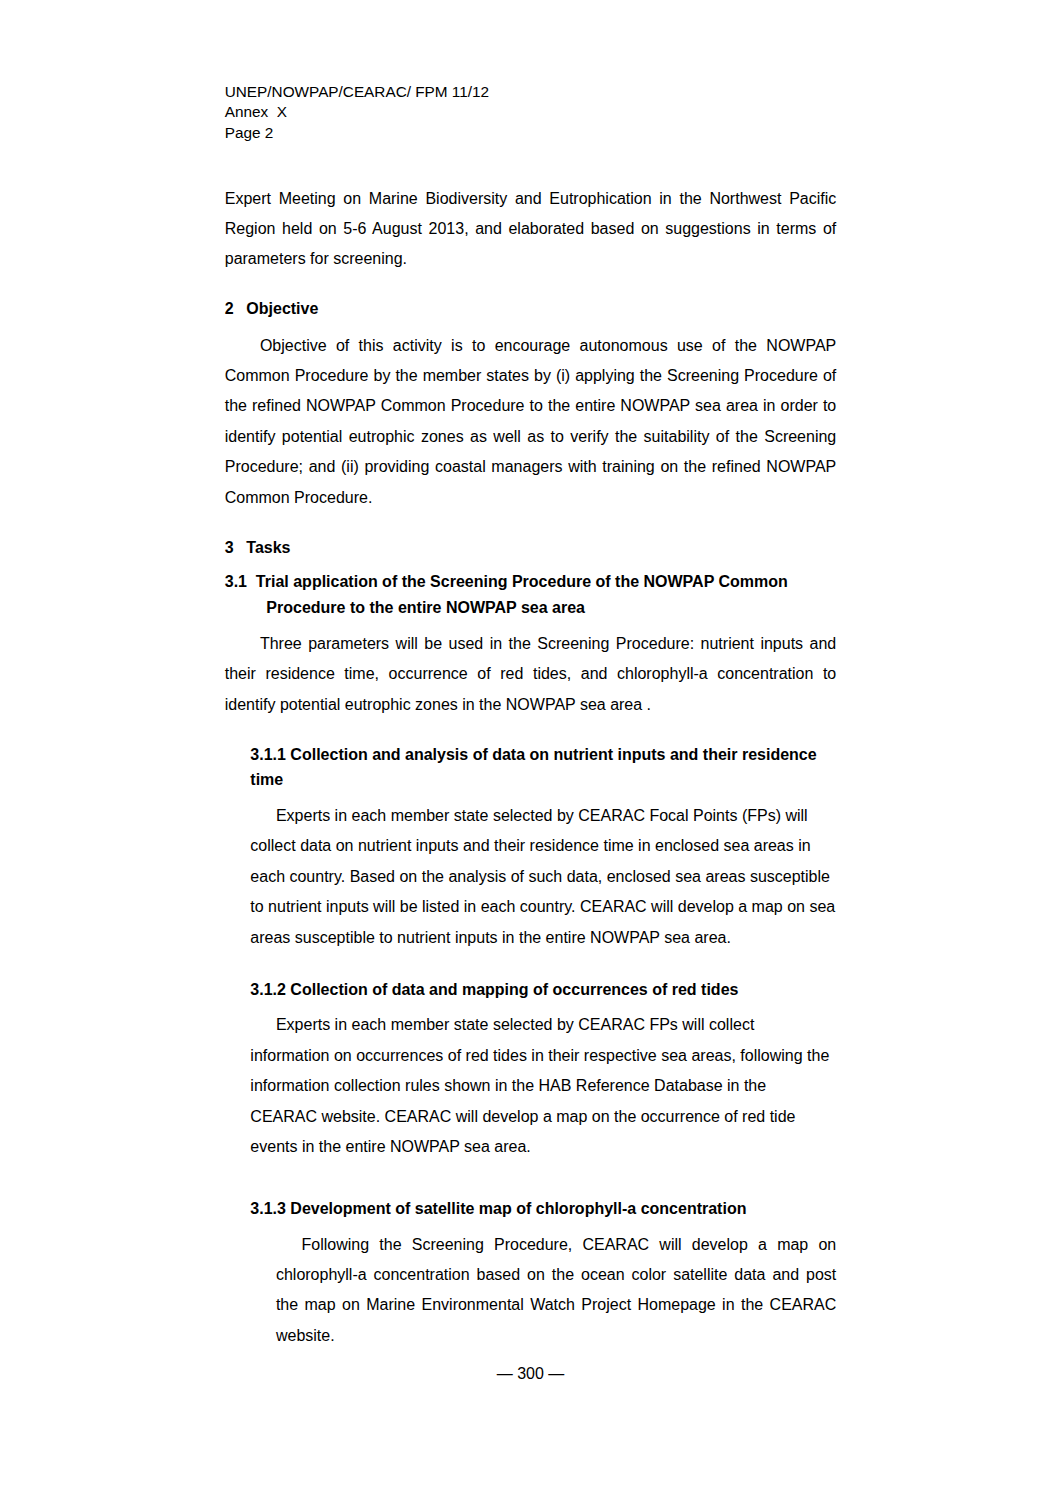UNEP/NOWPAP/CEARAC/ FPM 11/12
Annex X
Page 2
Expert Meeting on Marine Biodiversity and Eutrophication in the Northwest Pacific Region held on 5-6 August 2013, and elaborated based on suggestions in terms of parameters for screening.
2 Objective
Objective of this activity is to encourage autonomous use of the NOWPAP Common Procedure by the member states by (i) applying the Screening Procedure of the refined NOWPAP Common Procedure to the entire NOWPAP sea area in order to identify potential eutrophic zones as well as to verify the suitability of the Screening Procedure; and (ii) providing coastal managers with training on the refined NOWPAP Common Procedure.
3 Tasks
3.1 Trial application of the Screening Procedure of the NOWPAP Common Procedure to the entire NOWPAP sea area
Three parameters will be used in the Screening Procedure: nutrient inputs and their residence time, occurrence of red tides, and chlorophyll-a concentration to identify potential eutrophic zones in the NOWPAP sea area .
3.1.1 Collection and analysis of data on nutrient inputs and their residence time
Experts in each member state selected by CEARAC Focal Points (FPs) will collect data on nutrient inputs and their residence time in enclosed sea areas in each country. Based on the analysis of such data, enclosed sea areas susceptible to nutrient inputs will be listed in each country. CEARAC will develop a map on sea areas susceptible to nutrient inputs in the entire NOWPAP sea area.
3.1.2 Collection of data and mapping of occurrences of red tides
Experts in each member state selected by CEARAC FPs will collect information on occurrences of red tides in their respective sea areas, following the information collection rules shown in the HAB Reference Database in the CEARAC website. CEARAC will develop a map on the occurrence of red tide events in the entire NOWPAP sea area.
3.1.3 Development of satellite map of chlorophyll-a concentration
Following the Screening Procedure, CEARAC will develop a map on chlorophyll-a concentration based on the ocean color satellite data and post the map on Marine Environmental Watch Project Homepage in the CEARAC website.
— 300 —